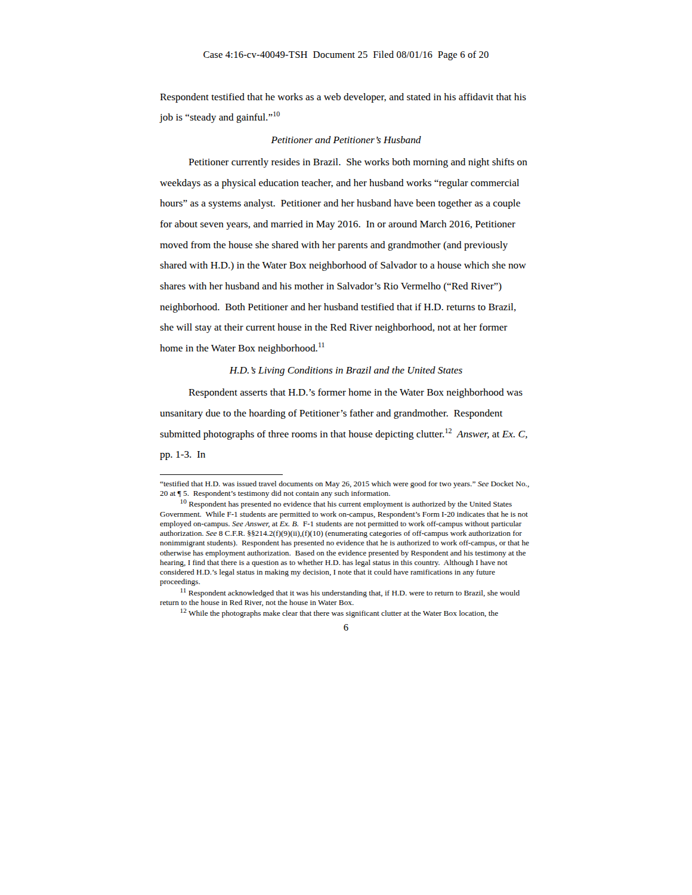Case 4:16-cv-40049-TSH Document 25 Filed 08/01/16 Page 6 of 20
Respondent testified that he works as a web developer, and stated in his affidavit that his job is “steady and gainful.”10
Petitioner and Petitioner’s Husband
Petitioner currently resides in Brazil. She works both morning and night shifts on weekdays as a physical education teacher, and her husband works “regular commercial hours” as a systems analyst. Petitioner and her husband have been together as a couple for about seven years, and married in May 2016. In or around March 2016, Petitioner moved from the house she shared with her parents and grandmother (and previously shared with H.D.) in the Water Box neighborhood of Salvador to a house which she now shares with her husband and his mother in Salvador’s Rio Vermelho (“Red River”) neighborhood. Both Petitioner and her husband testified that if H.D. returns to Brazil, she will stay at their current house in the Red River neighborhood, not at her former home in the Water Box neighborhood.11
H.D.’s Living Conditions in Brazil and the United States
Respondent asserts that H.D.’s former home in the Water Box neighborhood was unsanitary due to the hoarding of Petitioner’s father and grandmother. Respondent submitted photographs of three rooms in that house depicting clutter.12 Answer, at Ex. C, pp. 1-3. In
“testified that H.D. was issued travel documents on May 26, 2015 which were good for two years.” See Docket No., 20 at ¶ 5. Respondent’s testimony did not contain any such information.
10 Respondent has presented no evidence that his current employment is authorized by the United States Government. While F-1 students are permitted to work on-campus, Respondent’s Form I-20 indicates that he is not employed on-campus. See Answer, at Ex. B. F-1 students are not permitted to work off-campus without particular authorization. See 8 C.F.R. §§214.2(f)(9)(ii),(f)(10) (enumerating categories of off-campus work authorization for nonimmigrant students). Respondent has presented no evidence that he is authorized to work off-campus, or that he otherwise has employment authorization. Based on the evidence presented by Respondent and his testimony at the hearing, I find that there is a question as to whether H.D. has legal status in this country. Although I have not considered H.D.’s legal status in making my decision, I note that it could have ramifications in any future proceedings.
11 Respondent acknowledged that it was his understanding that, if H.D. were to return to Brazil, she would return to the house in Red River, not the house in Water Box.
12 While the photographs make clear that there was significant clutter at the Water Box location, the
6